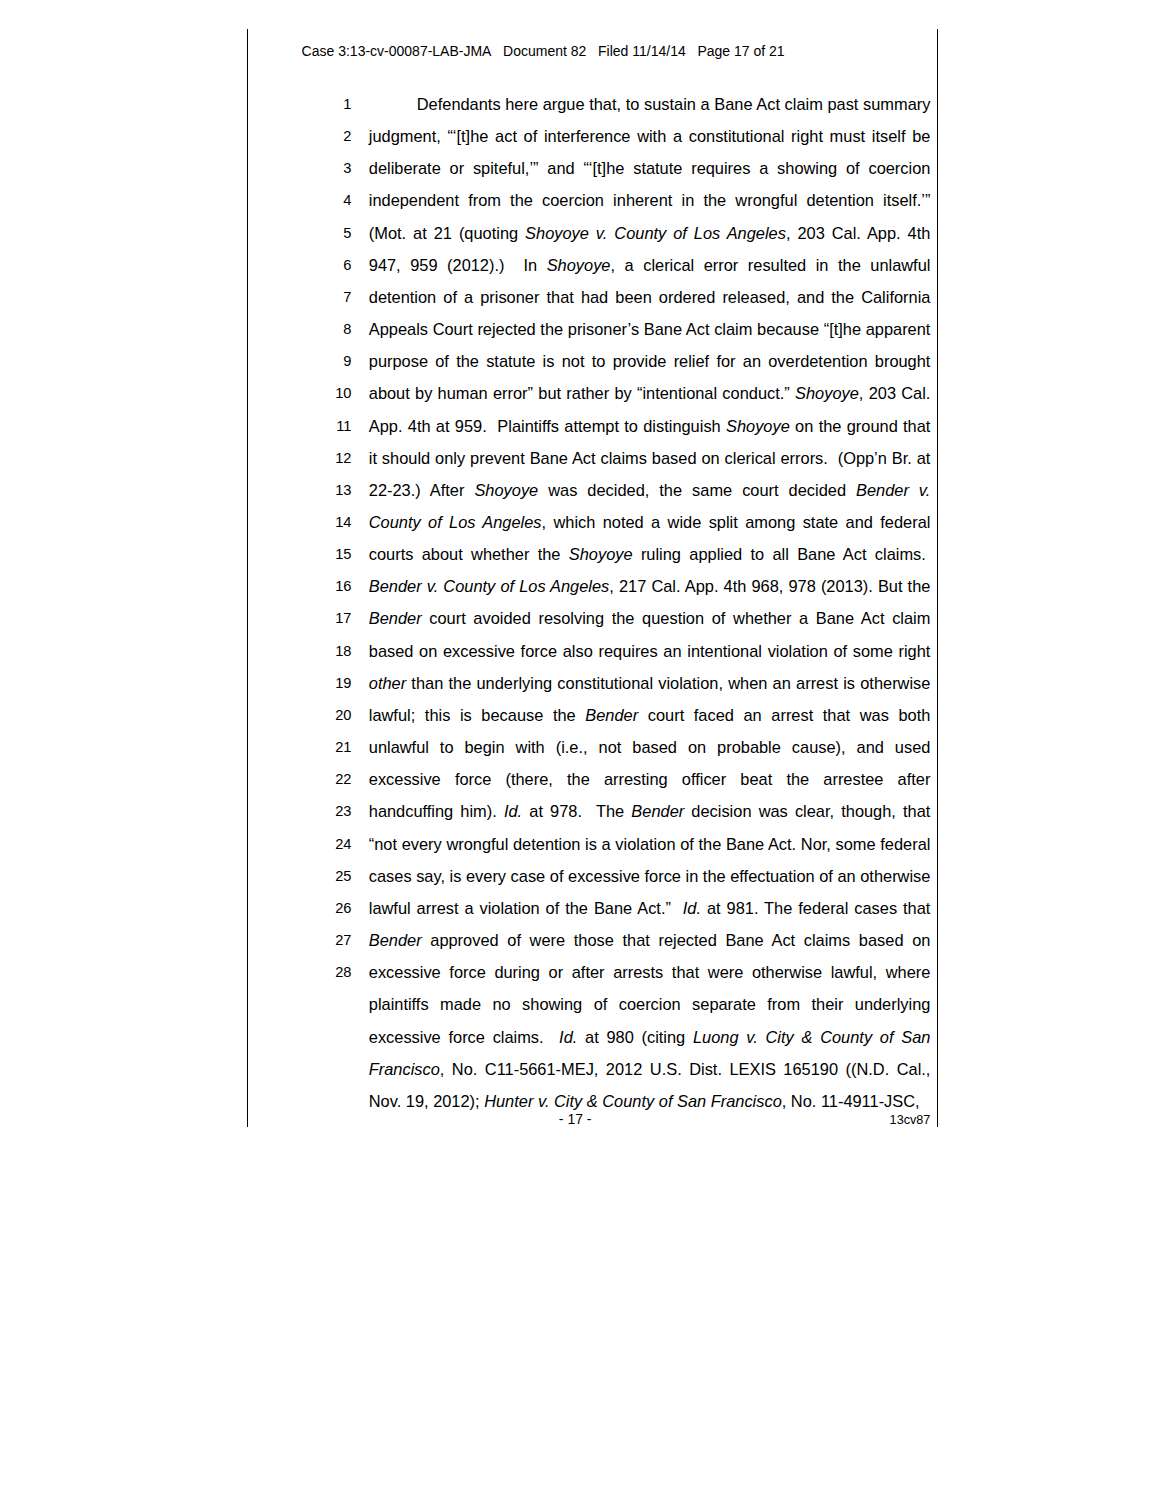Case 3:13-cv-00087-LAB-JMA Document 82 Filed 11/14/14 Page 17 of 21
1
2
3
4
5
6
7
8
9
10
11
12
13
14
15
16
17
18
19
20
21
22
23
24
25
26
27
28
Defendants here argue that, to sustain a Bane Act claim past summary judgment, “‘[t]he act of interference with a constitutional right must itself be deliberate or spiteful,’” and “‘[t]he statute requires a showing of coercion independent from the coercion inherent in the wrongful detention itself.’” (Mot. at 21 (quoting Shoyoye v. County of Los Angeles, 203 Cal. App. 4th 947, 959 (2012).) In Shoyoye, a clerical error resulted in the unlawful detention of a prisoner that had been ordered released, and the California Appeals Court rejected the prisoner’s Bane Act claim because “[t]he apparent purpose of the statute is not to provide relief for an overdetention brought about by human error” but rather by “intentional conduct.” Shoyoye, 203 Cal. App. 4th at 959. Plaintiffs attempt to distinguish Shoyoye on the ground that it should only prevent Bane Act claims based on clerical errors. (Opp’n Br. at 22-23.) After Shoyoye was decided, the same court decided Bender v. County of Los Angeles, which noted a wide split among state and federal courts about whether the Shoyoye ruling applied to all Bane Act claims. Bender v. County of Los Angeles, 217 Cal. App. 4th 968, 978 (2013). But the Bender court avoided resolving the question of whether a Bane Act claim based on excessive force also requires an intentional violation of some right other than the underlying constitutional violation, when an arrest is otherwise lawful; this is because the Bender court faced an arrest that was both unlawful to begin with (i.e., not based on probable cause), and used excessive force (there, the arresting officer beat the arrestee after handcuffing him). Id. at 978. The Bender decision was clear, though, that “not every wrongful detention is a violation of the Bane Act. Nor, some federal cases say, is every case of excessive force in the effectuation of an otherwise lawful arrest a violation of the Bane Act.” Id. at 981. The federal cases that Bender approved of were those that rejected Bane Act claims based on excessive force during or after arrests that were otherwise lawful, where plaintiffs made no showing of coercion separate from their underlying excessive force claims. Id. at 980 (citing Luong v. City & County of San Francisco, No. C11-5661-MEJ, 2012 U.S. Dist. LEXIS 165190 ((N.D. Cal., Nov. 19, 2012); Hunter v. City & County of San Francisco, No. 11-4911-JSC,
- 17 -
13cv87